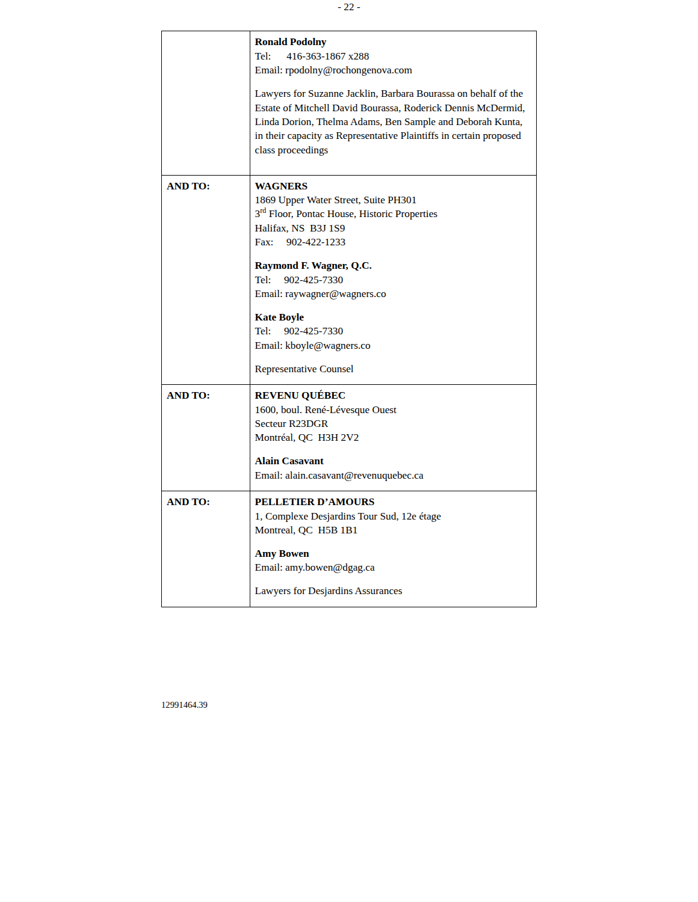- 22 -
| | Ronald Podolny Tel: 416-363-1867 x288 Email: rpodolny@rochongenova.com Lawyers for Suzanne Jacklin, Barbara Bourassa on behalf of the Estate of Mitchell David Bourassa, Roderick Dennis McDermid, Linda Dorion, Thelma Adams, Ben Sample and Deborah Kunta, in their capacity as Representative Plaintiffs in certain proposed class proceedings |
| AND TO: | WAGNERS 1869 Upper Water Street, Suite PH301 3 rd Floor, Pontac House, Historic Properties Halifax, NS B3J 1S9 Fax: 902-422-1233 Raymond F. Wagner, Q.C. Tel: 902-425-7330 Email: raywagner@wagners.co Kate Boyle Tel: 902-425-7330 Email: kboyle@wagners.co Representative Counsel |
| AND TO: | REVENU QUÉBEC 1600, boul. René-Lévesque Ouest Secteur R23DGR Montréal, QC H3H 2V2 Alain Casavant Email: alain.casavant@revenuquebec.ca |
| AND TO: | PELLETIER D’AMOURS 1, Complexe Desjardins Tour Sud, 12e étage Montreal, QC H5B 1B1 Amy Bowen Email: amy.bowen@dgag.ca Lawyers for Desjardins Assurances |
12991464.39